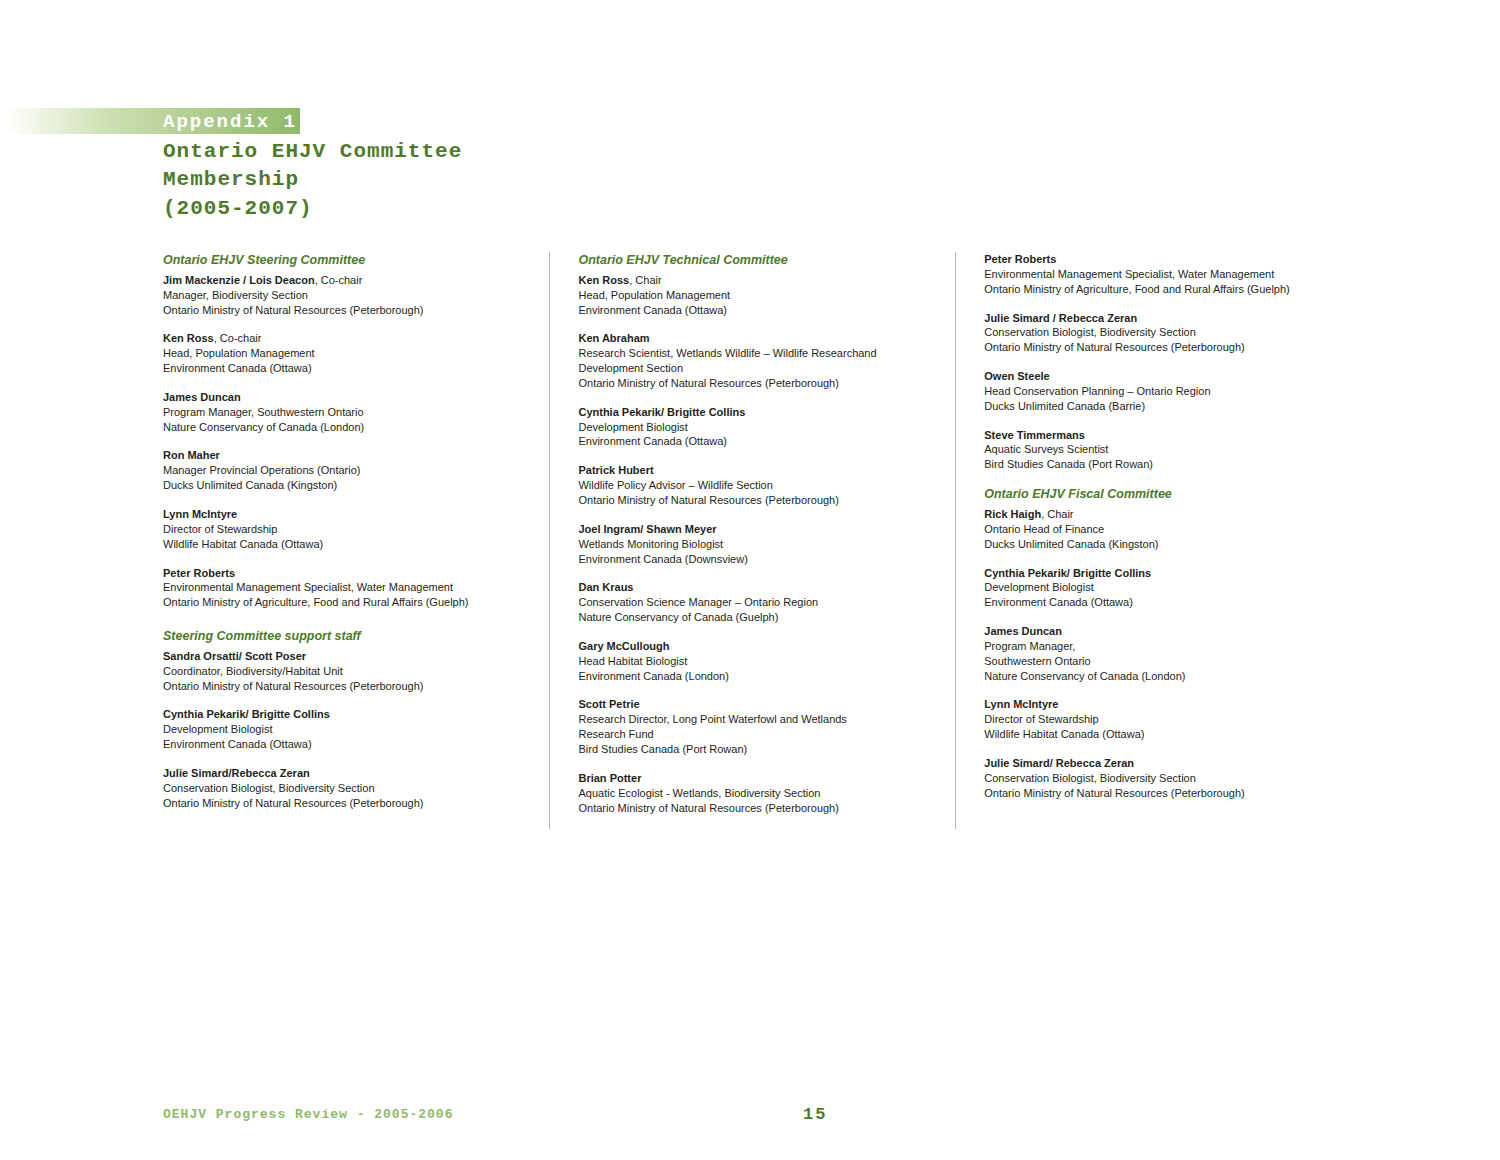Appendix 1
Ontario EHJV Committee
Membership
(2005-2007)
Ontario EHJV Steering Committee
Jim Mackenzie / Lois Deacon, Co-chair
Manager, Biodiversity Section Ontario Ministry of Natural Resources (Peterborough)
Ken Ross, Co-chair
Head, Population Management Environment Canada (Ottawa)
James Duncan
Program Manager, Southwestern Ontario Nature Conservancy of Canada (London)
Ron Maher
Manager Provincial Operations (Ontario) Ducks Unlimited Canada (Kingston)
Lynn McIntyre
Director of Stewardship Wildlife Habitat Canada (Ottawa)
Peter Roberts
Environmental Management Specialist, Water Management Ontario Ministry of Agriculture, Food and Rural Affairs (Guelph)
Steering Committee support staff
Sandra Orsatti/ Scott Poser
Coordinator, Biodiversity/Habitat Unit Ontario Ministry of Natural Resources (Peterborough)
Cynthia Pekarik/ Brigitte Collins
Development Biologist Environment Canada (Ottawa)
Julie Simard/Rebecca Zeran
Conservation Biologist, Biodiversity Section Ontario Ministry of Natural Resources (Peterborough)
Ontario EHJV Technical Committee
Ken Ross, Chair
Head, Population Management Environment Canada (Ottawa)
Ken Abraham
Research Scientist, Wetlands Wildlife – Wildlife Researchand Development Section Ontario Ministry of Natural Resources (Peterborough)
Cynthia Pekarik/ Brigitte Collins
Development Biologist Environment Canada (Ottawa)
Patrick Hubert
Wildlife Policy Advisor – Wildlife Section Ontario Ministry of Natural Resources (Peterborough)
Joel Ingram/ Shawn Meyer
Wetlands Monitoring Biologist Environment Canada (Downsview)
Dan Kraus
Conservation Science Manager – Ontario Region Nature Conservancy of Canada (Guelph)
Gary McCullough
Head Habitat Biologist Environment Canada (London)
Scott Petrie
Research Director, Long Point Waterfowl and Wetlands Research Fund Bird Studies Canada (Port Rowan)
Brian Potter
Aquatic Ecologist - Wetlands, Biodiversity Section Ontario Ministry of Natural Resources (Peterborough)
Peter Roberts
Environmental Management Specialist, Water Management Ontario Ministry of Agriculture, Food and Rural Affairs (Guelph)
Julie Simard / Rebecca Zeran
Conservation Biologist, Biodiversity Section Ontario Ministry of Natural Resources (Peterborough)
Owen Steele
Head Conservation Planning – Ontario Region Ducks Unlimited Canada (Barrie)
Steve Timmermans
Aquatic Surveys Scientist Bird Studies Canada (Port Rowan)
Ontario EHJV Fiscal Committee
Rick Haigh, Chair
Ontario Head of Finance Ducks Unlimited Canada (Kingston)
Cynthia Pekarik/ Brigitte Collins
Development Biologist Environment Canada (Ottawa)
James Duncan
Program Manager, Southwestern Ontario Nature Conservancy of Canada (London)
Lynn McIntyre
Director of Stewardship Wildlife Habitat Canada (Ottawa)
Julie Simard/ Rebecca Zeran
Conservation Biologist, Biodiversity Section Ontario Ministry of Natural Resources (Peterborough)
OEHJV Progress Review - 2005-2006 15